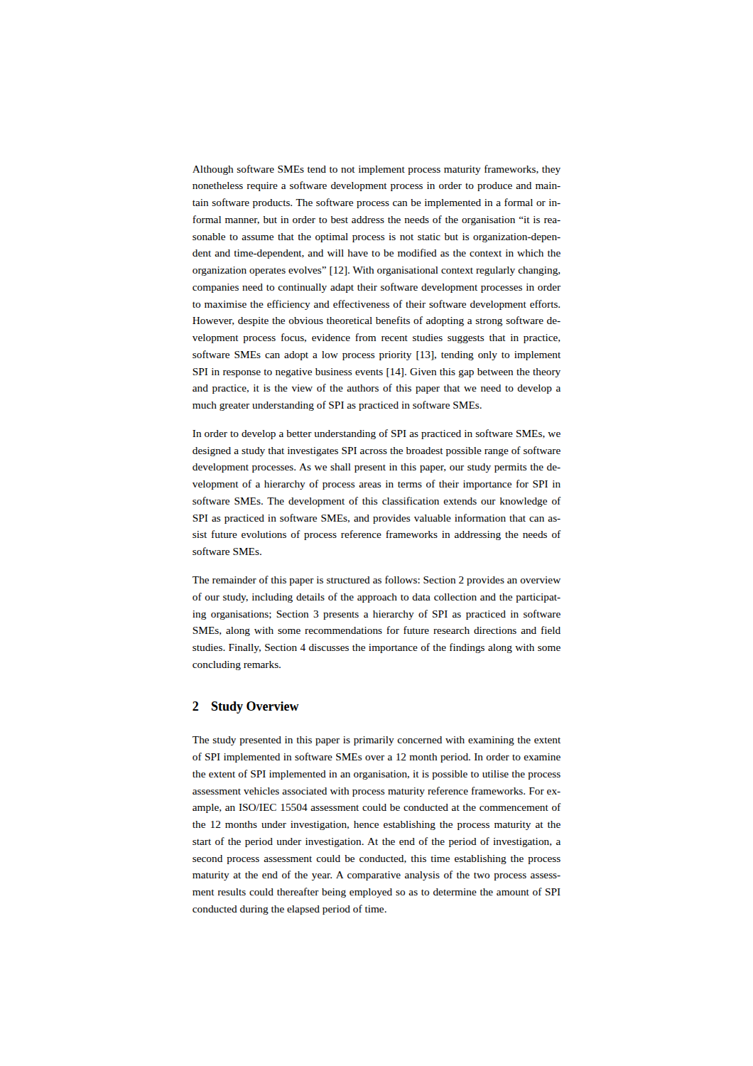Although software SMEs tend to not implement process maturity frameworks, they nonetheless require a software development process in order to produce and maintain software products. The software process can be implemented in a formal or informal manner, but in order to best address the needs of the organisation “it is reasonable to assume that the optimal process is not static but is organization-dependent and time-dependent, and will have to be modified as the context in which the organization operates evolves” [12]. With organisational context regularly changing, companies need to continually adapt their software development processes in order to maximise the efficiency and effectiveness of their software development efforts. However, despite the obvious theoretical benefits of adopting a strong software development process focus, evidence from recent studies suggests that in practice, software SMEs can adopt a low process priority [13], tending only to implement SPI in response to negative business events [14]. Given this gap between the theory and practice, it is the view of the authors of this paper that we need to develop a much greater understanding of SPI as practiced in software SMEs.
In order to develop a better understanding of SPI as practiced in software SMEs, we designed a study that investigates SPI across the broadest possible range of software development processes. As we shall present in this paper, our study permits the development of a hierarchy of process areas in terms of their importance for SPI in software SMEs. The development of this classification extends our knowledge of SPI as practiced in software SMEs, and provides valuable information that can assist future evolutions of process reference frameworks in addressing the needs of software SMEs.
The remainder of this paper is structured as follows: Section 2 provides an overview of our study, including details of the approach to data collection and the participating organisations; Section 3 presents a hierarchy of SPI as practiced in software SMEs, along with some recommendations for future research directions and field studies. Finally, Section 4 discusses the importance of the findings along with some concluding remarks.
2 Study Overview
The study presented in this paper is primarily concerned with examining the extent of SPI implemented in software SMEs over a 12 month period. In order to examine the extent of SPI implemented in an organisation, it is possible to utilise the process assessment vehicles associated with process maturity reference frameworks. For example, an ISO/IEC 15504 assessment could be conducted at the commencement of the 12 months under investigation, hence establishing the process maturity at the start of the period under investigation. At the end of the period of investigation, a second process assessment could be conducted, this time establishing the process maturity at the end of the year. A comparative analysis of the two process assessment results could thereafter being employed so as to determine the amount of SPI conducted during the elapsed period of time.